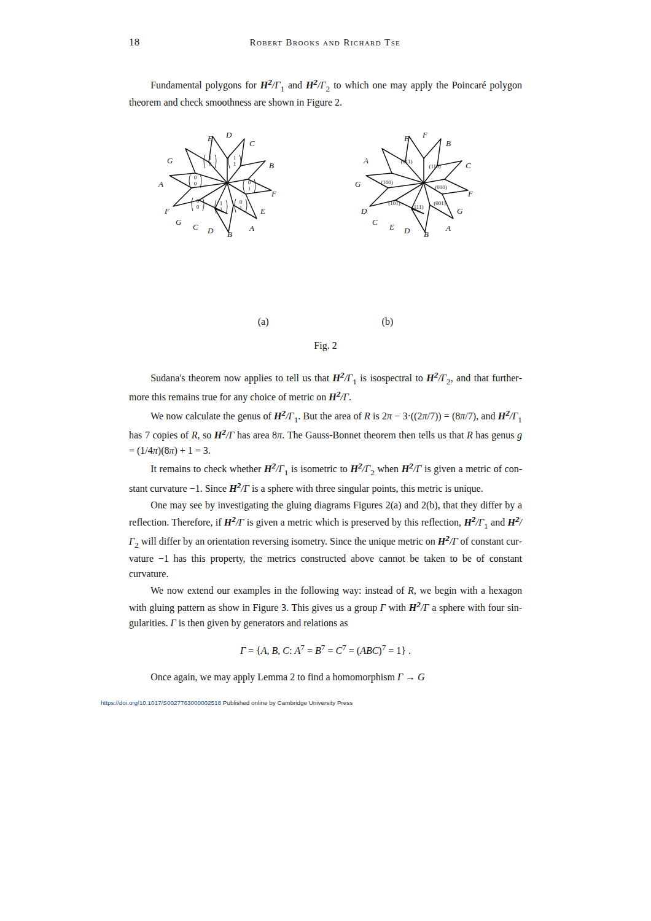18 Robert Brooks and Richard Tse
Fundamental polygons for H2/Γ1 and H2/Γ2 to which one may apply the Poincaré polygon theorem and check smoothness are shown in Figure 2.
E D C B F E A B D C G F A G 1 0 1 1 0 0 0 1 0 0 1 1 0 1 E F B C F G A B D E C D G A (011) (110) (100) (010) (101) (111) (001)
(a) (b)
Fig. 2
Sudana's theorem now applies to tell us that H2/Γ1 is isospectral to H2/Γ2, and that furthermore this remains true for any choice of metric on H2/Γ.
We now calculate the genus of H2/Γ1. But the area of R is 2π − 3·((2π/7)) = (8π/7), and H2/Γ1 has 7 copies of R, so H2/Γ has area 8π. The Gauss-Bonnet theorem then tells us that R has genus g = (1/4π)(8π) + 1 = 3.
It remains to check whether H2/Γ1 is isometric to H2/Γ2 when H2/Γ is given a metric of constant curvature −1. Since H2/Γ is a sphere with three singular points, this metric is unique.
One may see by investigating the gluing diagrams Figures 2(a) and 2(b), that they differ by a reflection. Therefore, if H2/Γ is given a metric which is preserved by this reflection, H2/Γ1 and H2/Γ2 will differ by an orientation reversing isometry. Since the unique metric on H2/Γ of constant curvature −1 has this property, the metrics constructed above cannot be taken to be of constant curvature.
We now extend our examples in the following way: instead of R, we begin with a hexagon with gluing pattern as show in Figure 3. This gives us a group Γ with H2/Γ a sphere with four singularities. Γ is then given by generators and relations as
Γ = {A, B, C: A7 = B7 = C7 = (ABC)7 = 1} .
Once again, we may apply Lemma 2 to find a homomorphism Γ → G
https://doi.org/10.1017/S0027763000002518 Published online by Cambridge University Press